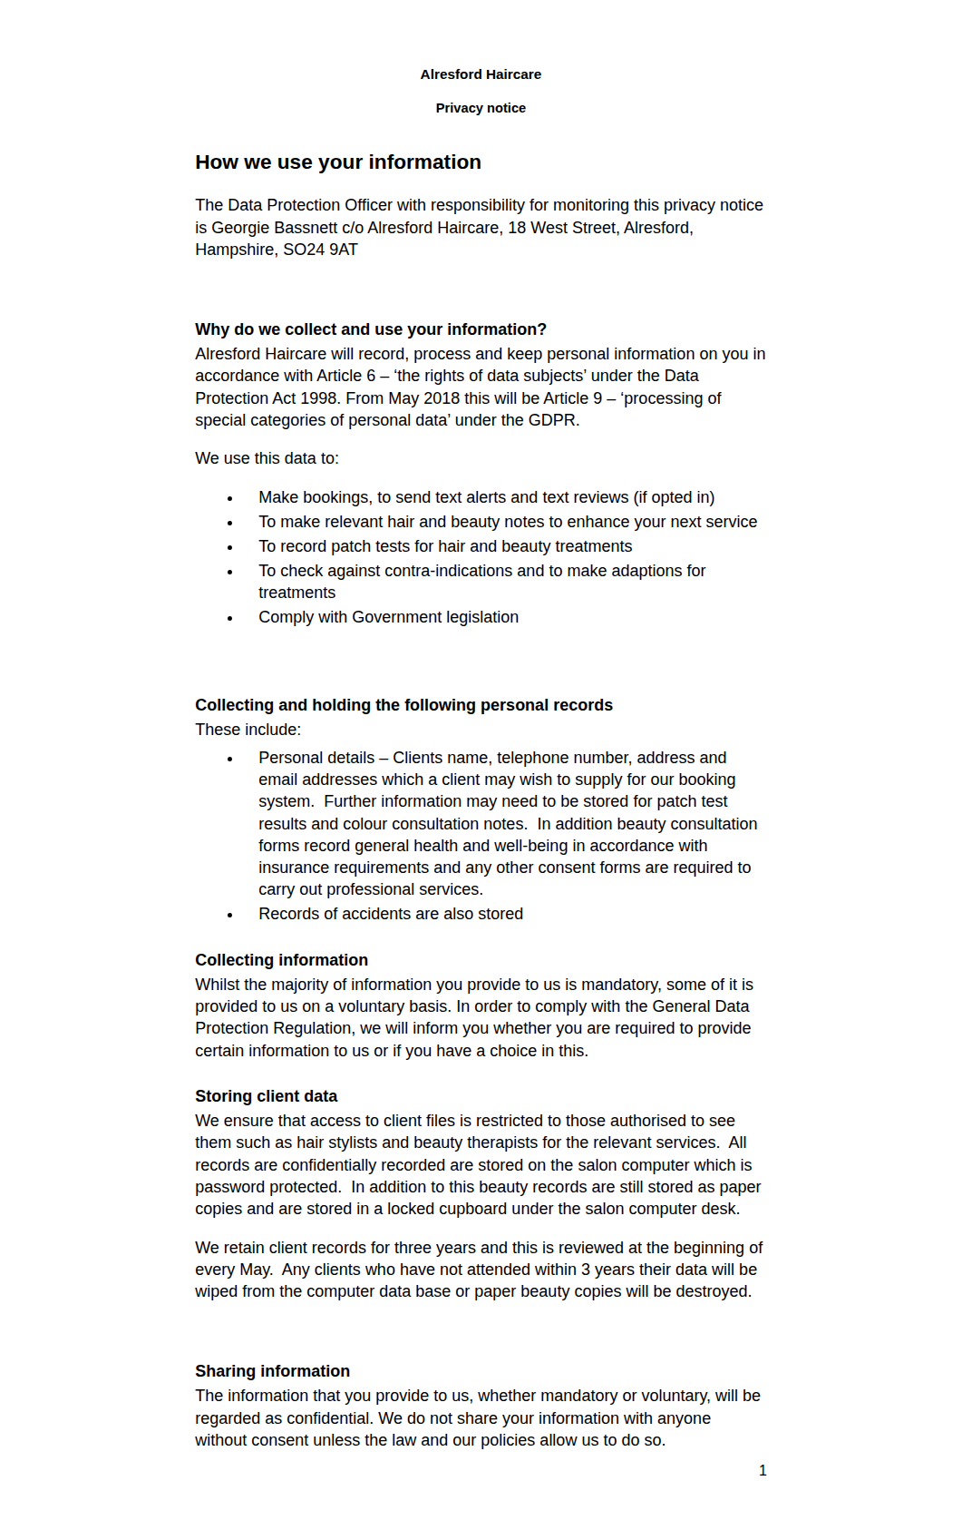Alresford Haircare
Privacy notice
How we use your information
The Data Protection Officer with responsibility for monitoring this privacy notice is Georgie Bassnett c/o Alresford Haircare, 18 West Street, Alresford, Hampshire, SO24 9AT
Why do we collect and use your information?
Alresford Haircare will record, process and keep personal information on you in accordance with Article 6 – ‘the rights of data subjects’ under the Data Protection Act 1998. From May 2018 this will be Article 9 – ‘processing of special categories of personal data’ under the GDPR.
We use this data to:
Make bookings, to send text alerts and text reviews (if opted in)
To make relevant hair and beauty notes to enhance your next service
To record patch tests for hair and beauty treatments
To check against contra-indications and to make adaptions for treatments
Comply with Government legislation
Collecting and holding the following personal records
These include:
Personal details – Clients name, telephone number, address and email addresses which a client may wish to supply for our booking system. Further information may need to be stored for patch test results and colour consultation notes. In addition beauty consultation forms record general health and well-being in accordance with insurance requirements and any other consent forms are required to carry out professional services.
Records of accidents are also stored
Collecting information
Whilst the majority of information you provide to us is mandatory, some of it is provided to us on a voluntary basis. In order to comply with the General Data Protection Regulation, we will inform you whether you are required to provide certain information to us or if you have a choice in this.
Storing client data
We ensure that access to client files is restricted to those authorised to see them such as hair stylists and beauty therapists for the relevant services. All records are confidentially recorded are stored on the salon computer which is password protected. In addition to this beauty records are still stored as paper copies and are stored in a locked cupboard under the salon computer desk.
We retain client records for three years and this is reviewed at the beginning of every May. Any clients who have not attended within 3 years their data will be wiped from the computer data base or paper beauty copies will be destroyed.
Sharing information
The information that you provide to us, whether mandatory or voluntary, will be regarded as confidential. We do not share your information with anyone without consent unless the law and our policies allow us to do so.
1